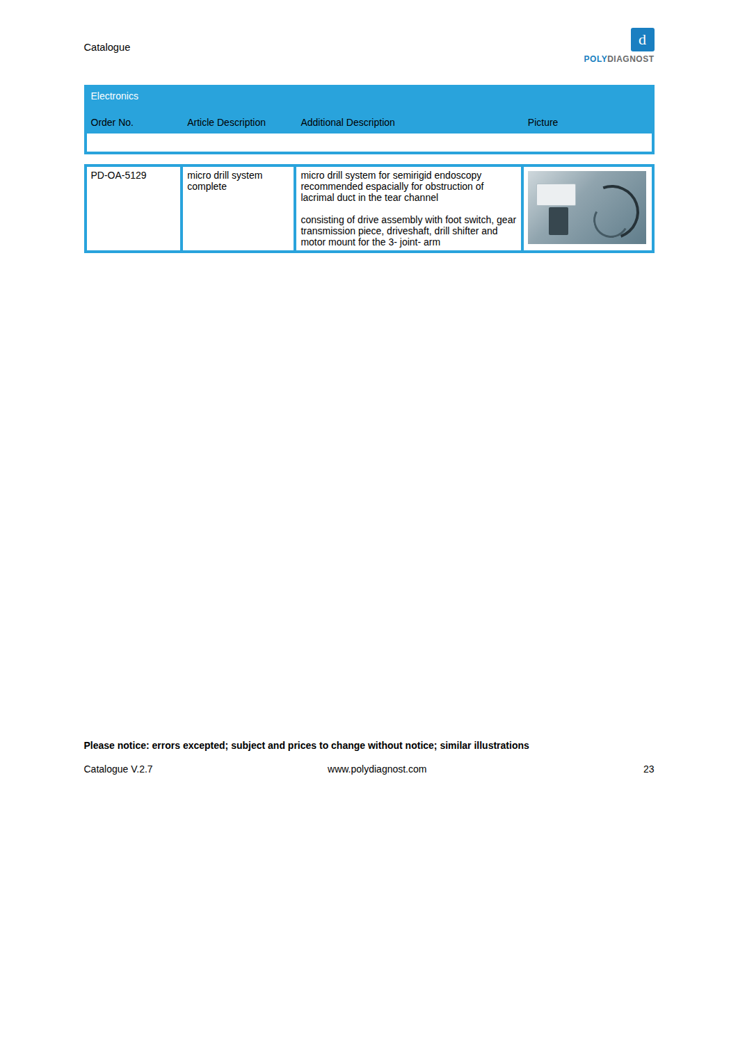Catalogue
d
POLY DIAGNOST
| Electronics |
| Order No. | Article Description | Additional Description | Picture |
| PD-OA-5129 | micro drill system complete | micro drill system for semirigid endoscopy recommended espacially for obstruction of lacrimal duct in the tear channel consisting of drive assembly with foot switch, gear transmission piece, driveshaft, drill shifter and motor mount for the 3- joint- arm | |
Please notice: errors excepted; subject and prices to change without notice; similar illustrations
Catalogue V.2.7 www.polydiagnost.com 23